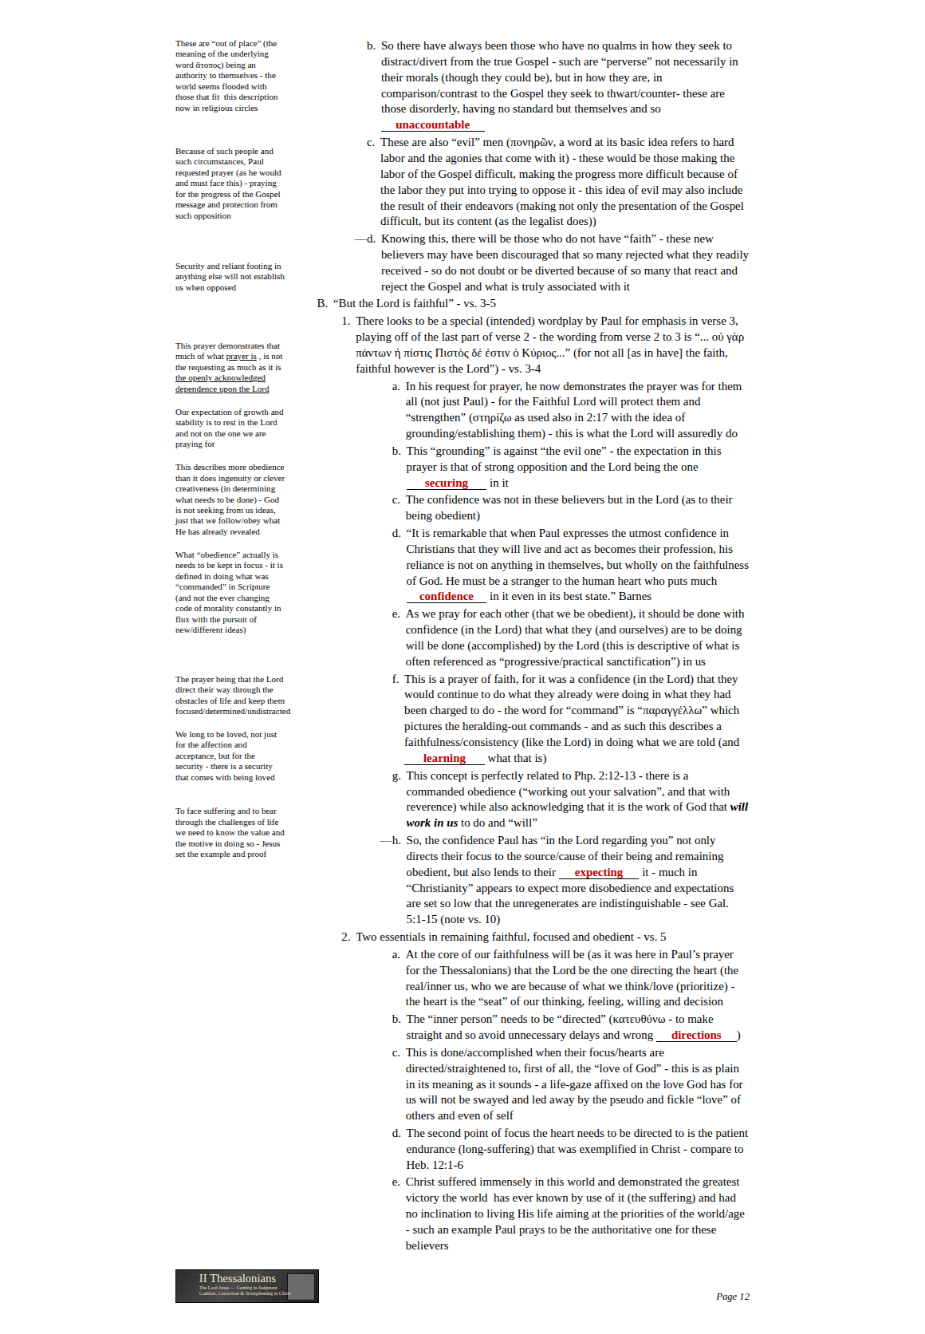These are “out of place” (the meaning of the underlying word ἄτοπος) being an authority to themselves - the world seems flooded with those that fit this description now in religious circles
Because of such people and such circumstances, Paul requested prayer (as he would and must face this) - praying for the progress of the Gospel message and protection from such opposition
Security and reliant footing in anything else will not establish us when opposed
This prayer demonstrates that much of what prayer is , is not the requesting as much as it is the openly acknowledged dependence upon the Lord
Our expectation of growth and stability is to rest in the Lord and not on the one we are praying for
This describes more obedience than it does ingenuity or clever creativeness (in determining what needs to be done) - God is not seeking from us ideas, just that we follow/obey what He has already revealed
What “obedience” actually is needs to be kept in focus - it is defined in doing what was “commanded” in Scripture (and not the ever changing code of morality constantly in flux with the pursuit of new/different ideas)
The prayer being that the Lord direct their way through the obstacles of life and keep them focused/determined/undistracted
We long to be loved, not just for the affection and acceptance, but for the security - there is a security that comes with being loved
To face suffering and to bear through the challenges of life we need to know the value and the motive in doing so - Jesus set the example and proof
b.
So there have always been those who have no qualms in how they seek to distract/divert from the true Gospel - such are “perverse” not necessarily in their morals (though they could be), but in how they are, in comparison/contrast to the Gospel they seek to thwart/counter- these are those disorderly, having no standard but themselves and so unaccountable
c.
These are also “evil” men (πονηρῶν, a word at its basic idea refers to hard labor and the agonies that come with it) - these would be those making the labor of the Gospel difficult, making the progress more difficult because of the labor they put into trying to oppose it - this idea of evil may also include the result of their endeavors (making not only the presentation of the Gospel difficult, but its content (as the legalist does))
d.
Knowing this, there will be those who do not have “faith” - these new believers may have been discouraged that so many rejected what they readily received - so do not doubt or be diverted because of so many that react and reject the Gospel and what is truly associated with it
B.
“But the Lord is faithful” - vs. 3-5
1.
There looks to be a special (intended) wordplay by Paul for emphasis in verse 3, playing off of the last part of verse 2 - the wording from verse 2 to 3 is “... οὐ γὰρ πάντων ἡ πίστις Πιστὸς δέ ἐστιν ὁ Κύριος...” (for not all [as in have] the faith, faithful however is the Lord”) - vs. 3-4
a.
In his request for prayer, he now demonstrates the prayer was for them all (not just Paul) - for the Faithful Lord will protect them and “strengthen” (στηρίζω as used also in 2:17 with the idea of grounding/establishing them) - this is what the Lord will assuredly do
b.
This “grounding” is against “the evil one” - the expectation in this prayer is that of strong opposition and the Lord being the one securing in it
c.
The confidence was not in these believers but in the Lord (as to their being obedient)
d.
“It is remarkable that when Paul expresses the utmost confidence in Christians that they will live and act as becomes their profession, his reliance is not on anything in themselves, but wholly on the faithfulness of God. He must be a stranger to the human heart who puts much confidence in it even in its best state.” Barnes
e.
As we pray for each other (that we be obedient), it should be done with confidence (in the Lord) that what they (and ourselves) are to be doing will be done (accomplished) by the Lord (this is descriptive of what is often referenced as “progressive/practical sanctification”) in us
f.
This is a prayer of faith, for it was a confidence (in the Lord) that they would continue to do what they already were doing in what they had been charged to do - the word for “command” is “παραγγέλλω” which pictures the heralding-out commands - and as such this describes a faithfulness/consistency (like the Lord) in doing what we are told (and learning what that is)
g.
This concept is perfectly related to Php. 2:12-13 - there is a commanded obedience (“working out your salvation”, and that with reverence) while also acknowledging that it is the work of God that will work in us to do and “will”
h.
So, the confidence Paul has “in the Lord regarding you” not only directs their focus to the source/cause of their being and remaining obedient, but also lends to their expecting it - much in “Christianity” appears to expect more disobedience and expectations are set so low that the unregenerates are indistinguishable - see Gal. 5:1-15 (note vs. 10)
2.
Two essentials in remaining faithful, focused and obedient - vs. 5
a.
At the core of our faithfulness will be (as it was here in Paul’s prayer for the Thessalonians) that the Lord be the one directing the heart (the real/inner us, who we are because of what we think/love (prioritize) - the heart is the “seat” of our thinking, feeling, willing and decision
b.
The “inner person” needs to be “directed” (κατευθύνω - to make straight and so avoid unnecessary delays and wrong directions)
c.
This is done/accomplished when their focus/hearts are directed/straightened to, first of all, the “love of God” - this is as plain in its meaning as it sounds - a life-gaze affixed on the love God has for us will not be swayed and led away by the pseudo and fickle “love” of others and even of self
d.
The second point of focus the heart needs to be directed to is the patient endurance (long-suffering) that was exemplified in Christ - compare to Heb. 12:1-6
e.
Christ suffered immensely in this world and demonstrated the greatest victory the world has ever known by use of it (the suffering) and had no inclination to living His life aiming at the priorities of the world/age - such an example Paul prays to be the authoritative one for these believers
II Thessalonians
The Lord Jesus — Coming in Judgment
Comfort, Correction & Strengthening in Christ
Page 12